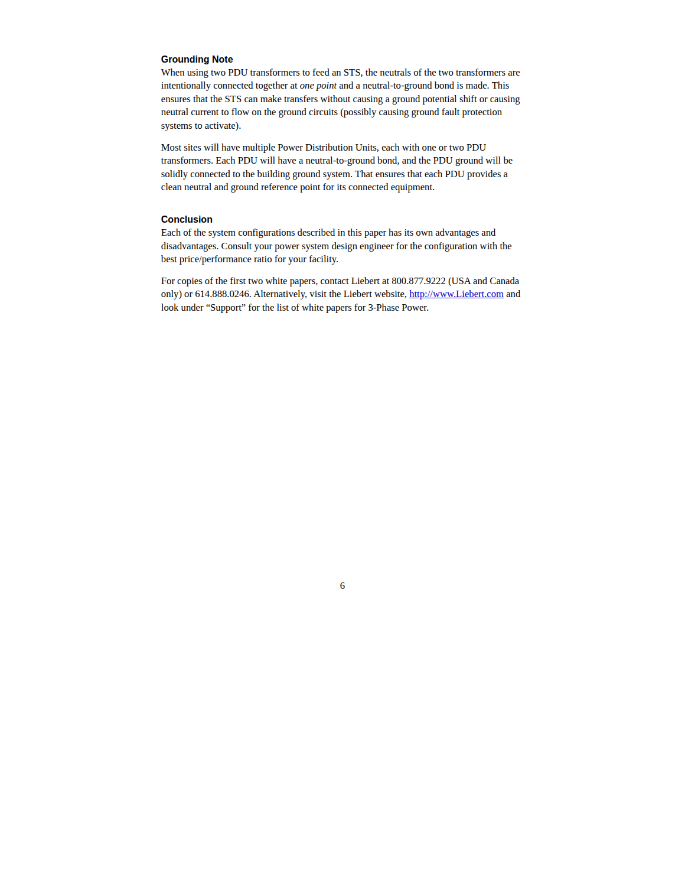Grounding Note
When using two PDU transformers to feed an STS, the neutrals of the two transformers are intentionally connected together at one point and a neutral-to-ground bond is made. This ensures that the STS can make transfers without causing a ground potential shift or causing neutral current to flow on the ground circuits (possibly causing ground fault protection systems to activate).
Most sites will have multiple Power Distribution Units, each with one or two PDU transformers. Each PDU will have a neutral-to-ground bond, and the PDU ground will be solidly connected to the building ground system. That ensures that each PDU provides a clean neutral and ground reference point for its connected equipment.
Conclusion
Each of the system configurations described in this paper has its own advantages and disadvantages. Consult your power system design engineer for the configuration with the best price/performance ratio for your facility.
For copies of the first two white papers, contact Liebert at 800.877.9222 (USA and Canada only) or 614.888.0246. Alternatively, visit the Liebert website, http://www.Liebert.com and look under “Support” for the list of white papers for 3-Phase Power.
6